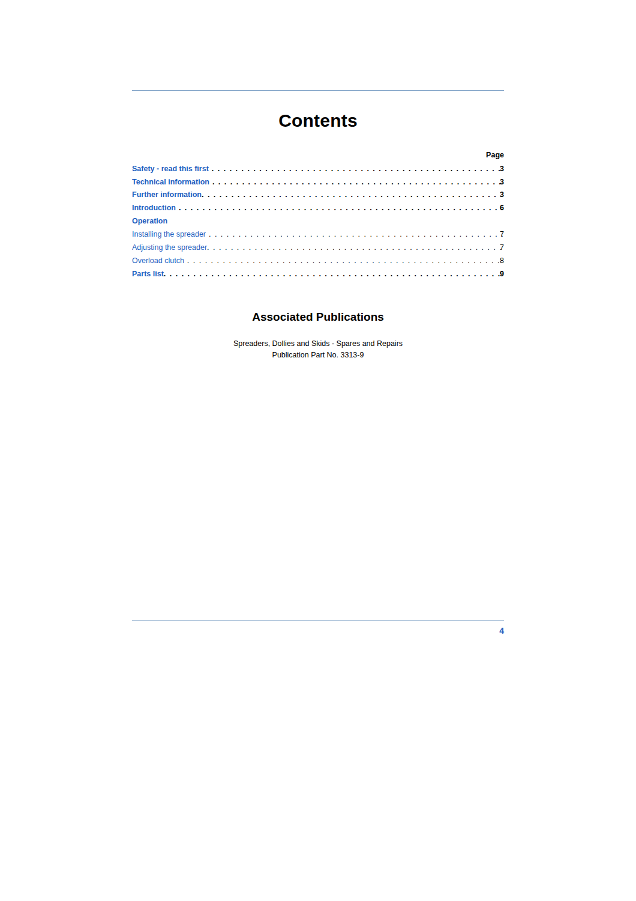Contents
Page
Safety - read this first 3 . . . . . . . . . . . . . . . . . . . . . . . . . . . . . . . . . . . . . . . . . . . . . . . . . . . . . . . . . . .
Technical information 3 . . . . . . . . . . . . . . . . . . . . . . . . . . . . . . . . . . . . . . . . . . . . . . . . . . . . . . . . . . . .
Further information 3. . . . . . . . . . . . . . . . . . . . . . . . . . . . . . . . . . . . . . . . . . . . . . . . . . . . . . . . . . . . .
Introduction 6 . . . . . . . . . . . . . . . . . . . . . . . . . . . . . . . . . . . . . . . . . . . . . . . . . . . . . . . . . . . . . . . . . .
Operation
Installing the spreader 7 . . . . . . . . . . . . . . . . . . . . . . . . . . . . . . . . . . . . . . . . . . . . . . . . . . . . . . .
Adjusting the spreader 7. . . . . . . . . . . . . . . . . . . . . . . . . . . . . . . . . . . . . . . . . . . . . . . . . . . . . . .
Overload clutch 8 . . . . . . . . . . . . . . . . . . . . . . . . . . . . . . . . . . . . . . . . . . . . . . . . . . . . . . . . . . . .
Parts list 9. . . . . . . . . . . . . . . . . . . . . . . . . . . . . . . . . . . . . . . . . . . . . . . . . . . . . . . . . . . . . . . . . . . .
Associated Publications
Spreaders, Dollies and Skids - Spares and Repairs
Publication Part No. 3313-9
4